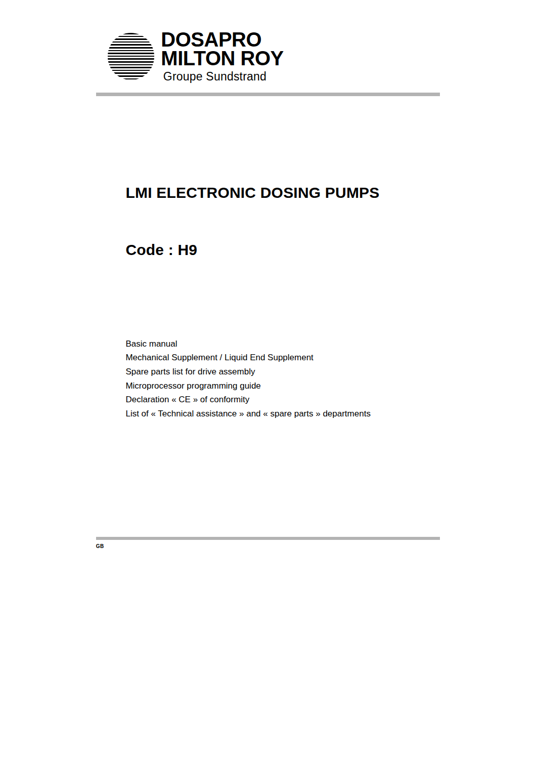DOSAPRO MILTON ROY Groupe Sundstrand
LMI ELECTRONIC DOSING PUMPS
Code : H9
Basic manual
Mechanical Supplement / Liquid End Supplement
Spare parts list for drive assembly
Microprocessor programming guide
Declaration « CE » of conformity
List of « Technical assistance » and « spare parts » departments
GB